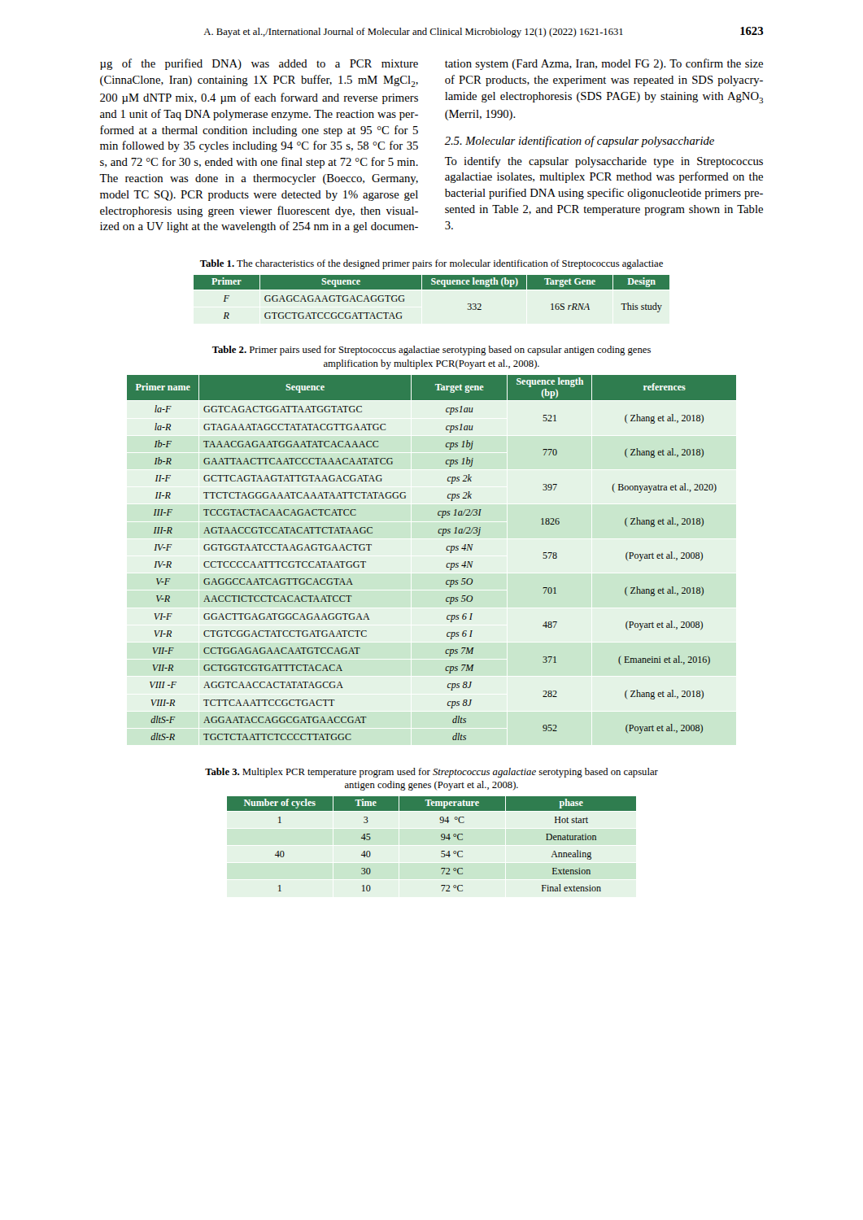A. Bayat et al.,/International Journal of Molecular and Clinical Microbiology 12(1) (2022) 1621-1631
1623
µg of the purified DNA) was added to a PCR mixture (CinnaClone, Iran) containing 1X PCR buffer, 1.5 mM MgCl2, 200 µM dNTP mix, 0.4 µm of each forward and reverse primers and 1 unit of Taq DNA polymerase enzyme. The reaction was performed at a thermal condition including one step at 95 °C for 5 min followed by 35 cycles including 94 °C for 35 s, 58 °C for 35 s, and 72 °C for 30 s, ended with one final step at 72 °C for 5 min. The reaction was done in a thermocycler (Boecco, Germany, model TC SQ). PCR products were detected by 1% agarose gel electrophoresis using green viewer fluorescent dye, then visualized on a UV light at the wavelength of 254 nm in a gel documentation system (Fard Azma, Iran, model FG 2). To confirm the size of PCR products, the experiment was repeated in SDS polyacrylamide gel electrophoresis (SDS PAGE) by staining with AgNO3 (Merril, 1990).
2.5. Molecular identification of capsular polysaccharide
To identify the capsular polysaccharide type in Streptococcus agalactiae isolates, multiplex PCR method was performed on the bacterial purified DNA using specific oligonucleotide primers presented in Table 2, and PCR temperature program shown in Table 3.
Table 1. The characteristics of the designed primer pairs for molecular identification of Streptococcus agalactiae
| Primer | Sequence | Sequence length (bp) | Target Gene | Design |
| --- | --- | --- | --- | --- |
| F | GGAGCAGAAGTGACAGGTGG | 332 | 16S rRNA | This study |
| R | GTGCTGATCCGCGATTACTAG |
Table 2. Primer pairs used for Streptococcus agalactiae serotyping based on capsular antigen coding genes
amplification by multiplex PCR(Poyart et al., 2008).
| Primer name | Sequence | Target gene | Sequence length (bp) | references |
| --- | --- | --- | --- | --- |
| la-F | GGTCAGACTGGATTAATGGTATGC | cps1aи | 521 | ( Zhang et al., 2018) |
| la-R | GTAGAAATAGCCTATATACGTTGAATGC | cps1aи |
| Ib-F | TAAACGAGAATGGAATATCACAAACC | cps 1bj | 770 | ( Zhang et al., 2018) |
| Ib-R | GAATTAACTTCAATCCCTAAACAATATCG | cps 1bj |
| II-F | GCTTCAGTAAGTATTGTAAGACGATAG | cps 2k | 397 | ( Boonyayatra et al., 2020) |
| II-R | TTCTCTAGGGAAATCAAATAATTCTATAGGG | cps 2k |
| III-F | TCCGTACTACAACAGACTCATCC | cps 1a/2/3I | 1826 | ( Zhang et al., 2018) |
| III-R | AGTAACCGTCCATACATTCTATAAGC | cps 1a/2/3j |
| IV-F | GGTGGTAATCCTAAGAGTGAACTGT | cps 4N | 578 | (Poyart et al., 2008) |
| IV-R | CCTCCCCAATTTCGTCCATAATGGT | cps 4N |
| V-F | GAGGCCAATCAGTTGCACGTAA | cps 5O | 701 | ( Zhang et al., 2018) |
| V-R | AACCTICTCCTCACACTAATCCT | cps 5O |
| VI-F | GGACTTGAGATGGCAGAAGGTGAA | cps 6 I | 487 | (Poyart et al., 2008) |
| VI-R | CTGTCGGACTATCCTGATGAATCTC | cps 6 I |
| VII-F | CCTGGAGAGAACAATGTCCAGAT | cps 7M | 371 | ( Emaneini et al., 2016) |
| VII-R | GCTGGTCGTGATTTCTACACA | cps 7M |
| VIII -F | AGGTCAACCACTATATAGCGA | cps 8J | 282 | ( Zhang et al., 2018) |
| VIII-R | TCTTCAAATTCCGCTGACTT | cps 8J |
| dltS-F | AGGAATACCAGGCGATGAACCGAT | dlts | 952 | (Poyart et al., 2008) |
| dltS-R | TGCTCTAATTCTCCCCTTATGGC | dlts |
Table 3. Multiplex PCR temperature program used for Streptococcus agalactiae serotyping based on capsular
antigen coding genes (Poyart et al., 2008).
| Number of cycles | Time | Temperature | phase |
| --- | --- | --- | --- |
| 1 | 3 | 94 °C | Hot start |
| | 45 | 94 °C | Denaturation |
| 40 | 40 | 54 °C | Annealing |
| | 30 | 72 °C | Extension |
| 1 | 10 | 72 °C | Final extension |